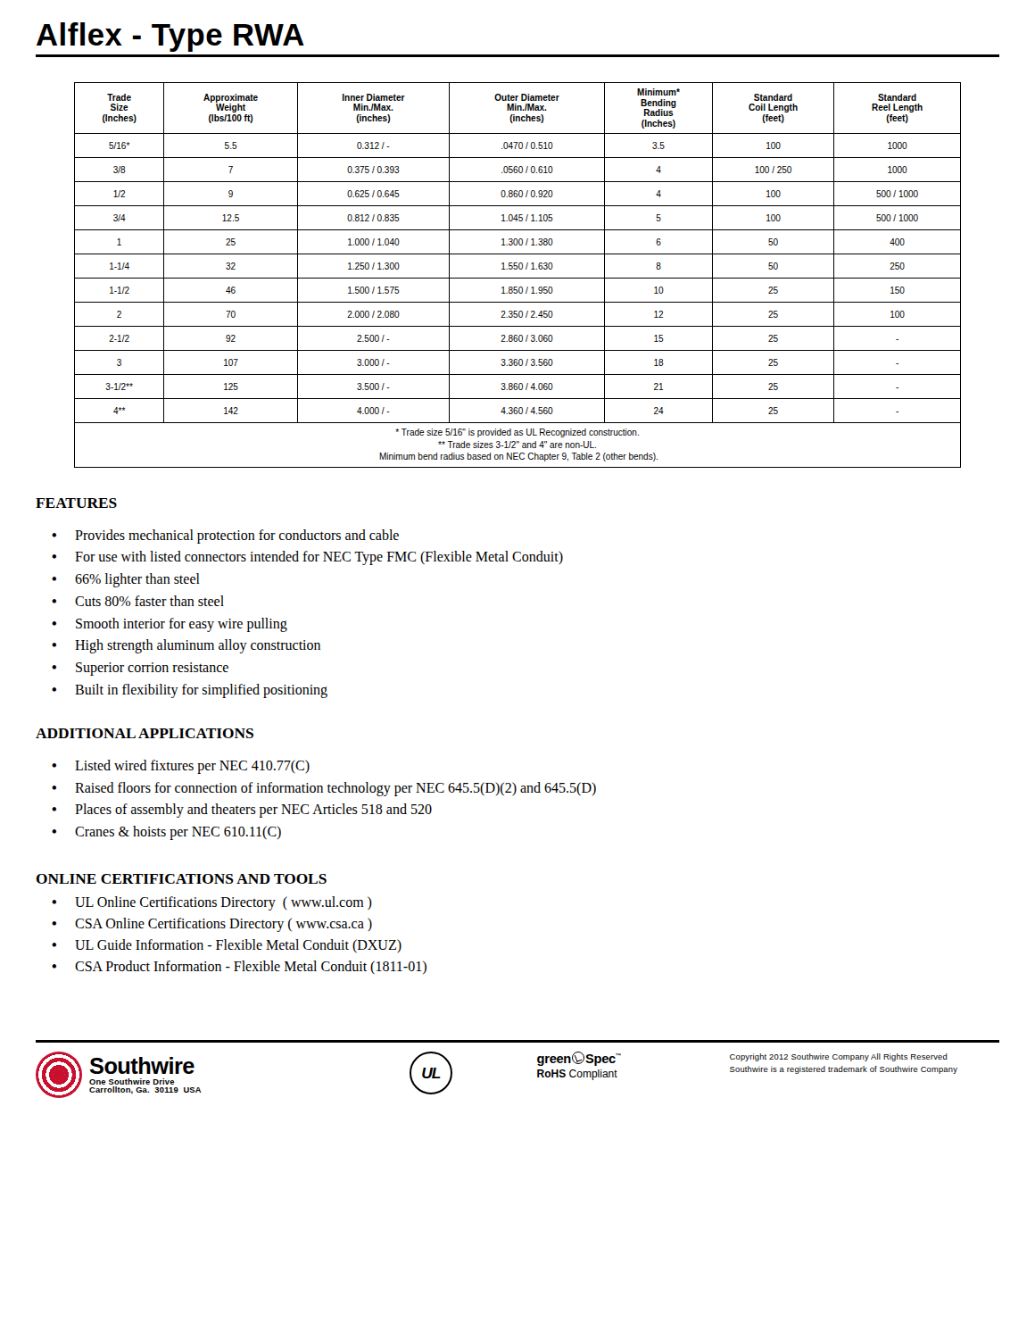Alflex - Type RWA
| Trade Size (Inches) | Approximate Weight (lbs/100 ft) | Inner Diameter Min./Max. (inches) | Outer Diameter Min./Max. (inches) | Minimum* Bending Radius (Inches) | Standard Coil Length (feet) | Standard Reel Length (feet) |
| --- | --- | --- | --- | --- | --- | --- |
| 5/16* | 5.5 | 0.312 / - | .0470 / 0.510 | 3.5 | 100 | 1000 |
| 3/8 | 7 | 0.375 / 0.393 | .0560 / 0.610 | 4 | 100 / 250 | 1000 |
| 1/2 | 9 | 0.625 / 0.645 | 0.860 / 0.920 | 4 | 100 | 500 / 1000 |
| 3/4 | 12.5 | 0.812 / 0.835 | 1.045 / 1.105 | 5 | 100 | 500 / 1000 |
| 1 | 25 | 1.000 / 1.040 | 1.300 / 1.380 | 6 | 50 | 400 |
| 1-1/4 | 32 | 1.250 / 1.300 | 1.550 / 1.630 | 8 | 50 | 250 |
| 1-1/2 | 46 | 1.500 / 1.575 | 1.850 / 1.950 | 10 | 25 | 150 |
| 2 | 70 | 2.000 / 2.080 | 2.350 / 2.450 | 12 | 25 | 100 |
| 2-1/2 | 92 | 2.500 / - | 2.860 / 3.060 | 15 | 25 | - |
| 3 | 107 | 3.000 / - | 3.360 / 3.560 | 18 | 25 | - |
| 3-1/2** | 125 | 3.500 / - | 3.860 / 4.060 | 21 | 25 | - |
| 4** | 142 | 4.000 / - | 4.360 / 4.560 | 24 | 25 | - |
| * Trade size 5/16" is provided as UL Recognized construction. ** Trade sizes 3-1/2" and 4" are non-UL. Minimum bend radius based on NEC Chapter 9, Table 2 (other bends). |
FEATURES
Provides mechanical protection for conductors and cable
For use with listed connectors intended for NEC Type FMC (Flexible Metal Conduit)
66% lighter than steel
Cuts 80% faster than steel
Smooth interior for easy wire pulling
High strength aluminum alloy construction
Superior corrion resistance
Built in flexibility for simplified positioning
ADDITIONAL APPLICATIONS
Listed wired fixtures per NEC 410.77(C)
Raised floors for connection of information technology per NEC 645.5(D)(2) and 645.5(D)
Places of assembly and theaters per NEC Articles 518 and 520
Cranes & hoists per NEC 610.11(C)
ONLINE CERTIFICATIONS AND TOOLS
UL Online Certifications Directory ( www.ul.com )
CSA Online Certifications Directory ( www.csa.ca )
UL Guide Information - Flexible Metal Conduit (DXUZ)
CSA Product Information - Flexible Metal Conduit (1811-01)
| Southwire One Southwire Drive Carrollton, Ga. 30119 USA | UL | green Spec ™ RoHS Compliant | Copyright 2012 Southwire Company All Rights Reserved Southwire is a registered trademark of Southwire Company |